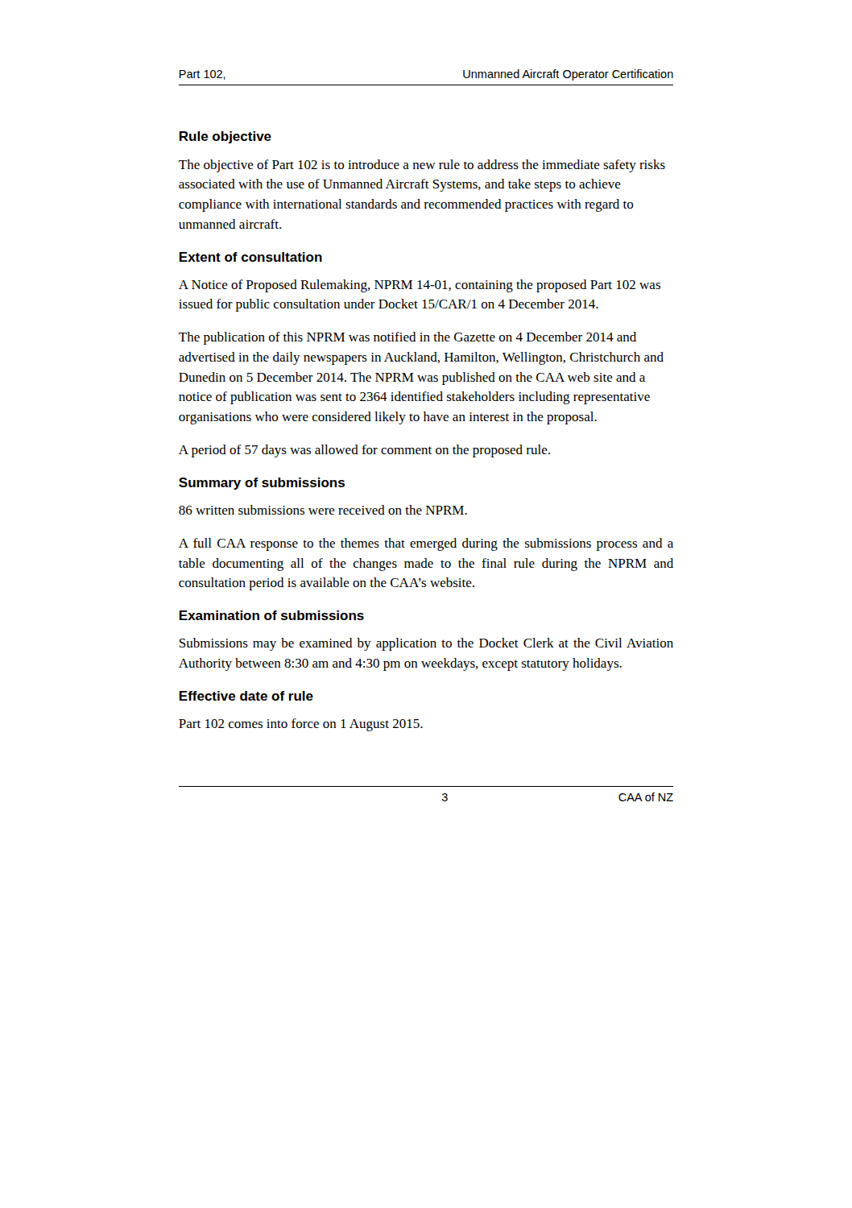Part 102, Unmanned Aircraft Operator Certification
Rule objective
The objective of Part 102 is to introduce a new rule to address the immediate safety risks associated with the use of Unmanned Aircraft Systems, and take steps to achieve compliance with international standards and recommended practices with regard to unmanned aircraft.
Extent of consultation
A Notice of Proposed Rulemaking, NPRM 14-01, containing the proposed Part 102 was issued for public consultation under Docket 15/CAR/1 on 4 December 2014.
The publication of this NPRM was notified in the Gazette on 4 December 2014 and advertised in the daily newspapers in Auckland, Hamilton, Wellington, Christchurch and Dunedin on 5 December 2014. The NPRM was published on the CAA web site and a notice of publication was sent to 2364 identified stakeholders including representative organisations who were considered likely to have an interest in the proposal.
A period of 57 days was allowed for comment on the proposed rule.
Summary of submissions
86 written submissions were received on the NPRM.
A full CAA response to the themes that emerged during the submissions process and a table documenting all of the changes made to the final rule during the NPRM and consultation period is available on the CAA’s website.
Examination of submissions
Submissions may be examined by application to the Docket Clerk at the Civil Aviation Authority between 8:30 am and 4:30 pm on weekdays, except statutory holidays.
Effective date of rule
Part 102 comes into force on 1 August 2015.
3 CAA of NZ